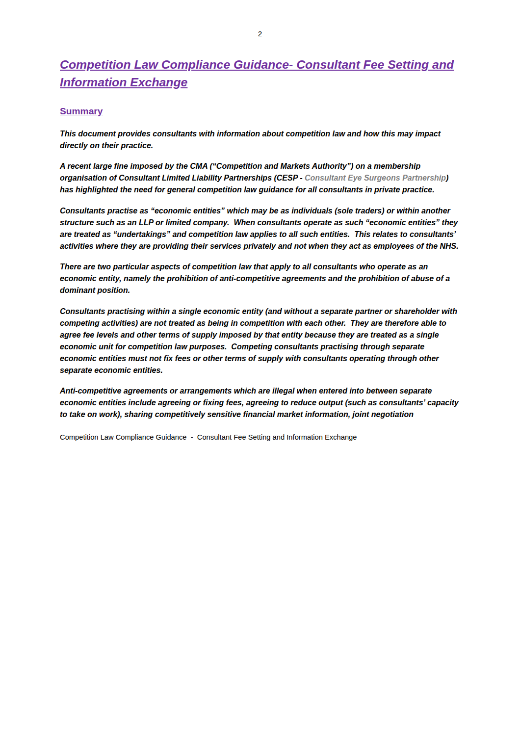2
Competition Law Compliance Guidance- Consultant Fee Setting and Information Exchange
Summary
This document provides consultants with information about competition law and how this may impact directly on their practice.
A recent large fine imposed by the CMA (“Competition and Markets Authority”) on a membership organisation of Consultant Limited Liability Partnerships (CESP - Consultant Eye Surgeons Partnership) has highlighted the need for general competition law guidance for all consultants in private practice.
Consultants practise as “economic entities” which may be as individuals (sole traders) or within another structure such as an LLP or limited company. When consultants operate as such “economic entities” they are treated as “undertakings” and competition law applies to all such entities. This relates to consultants’ activities where they are providing their services privately and not when they act as employees of the NHS.
There are two particular aspects of competition law that apply to all consultants who operate as an economic entity, namely the prohibition of anti-competitive agreements and the prohibition of abuse of a dominant position.
Consultants practising within a single economic entity (and without a separate partner or shareholder with competing activities) are not treated as being in competition with each other. They are therefore able to agree fee levels and other terms of supply imposed by that entity because they are treated as a single economic unit for competition law purposes. Competing consultants practising through separate economic entities must not fix fees or other terms of supply with consultants operating through other separate economic entities.
Anti-competitive agreements or arrangements which are illegal when entered into between separate economic entities include agreeing or fixing fees, agreeing to reduce output (such as consultants’ capacity to take on work), sharing competitively sensitive financial market information, joint negotiation
Competition Law Compliance Guidance - Consultant Fee Setting and Information Exchange